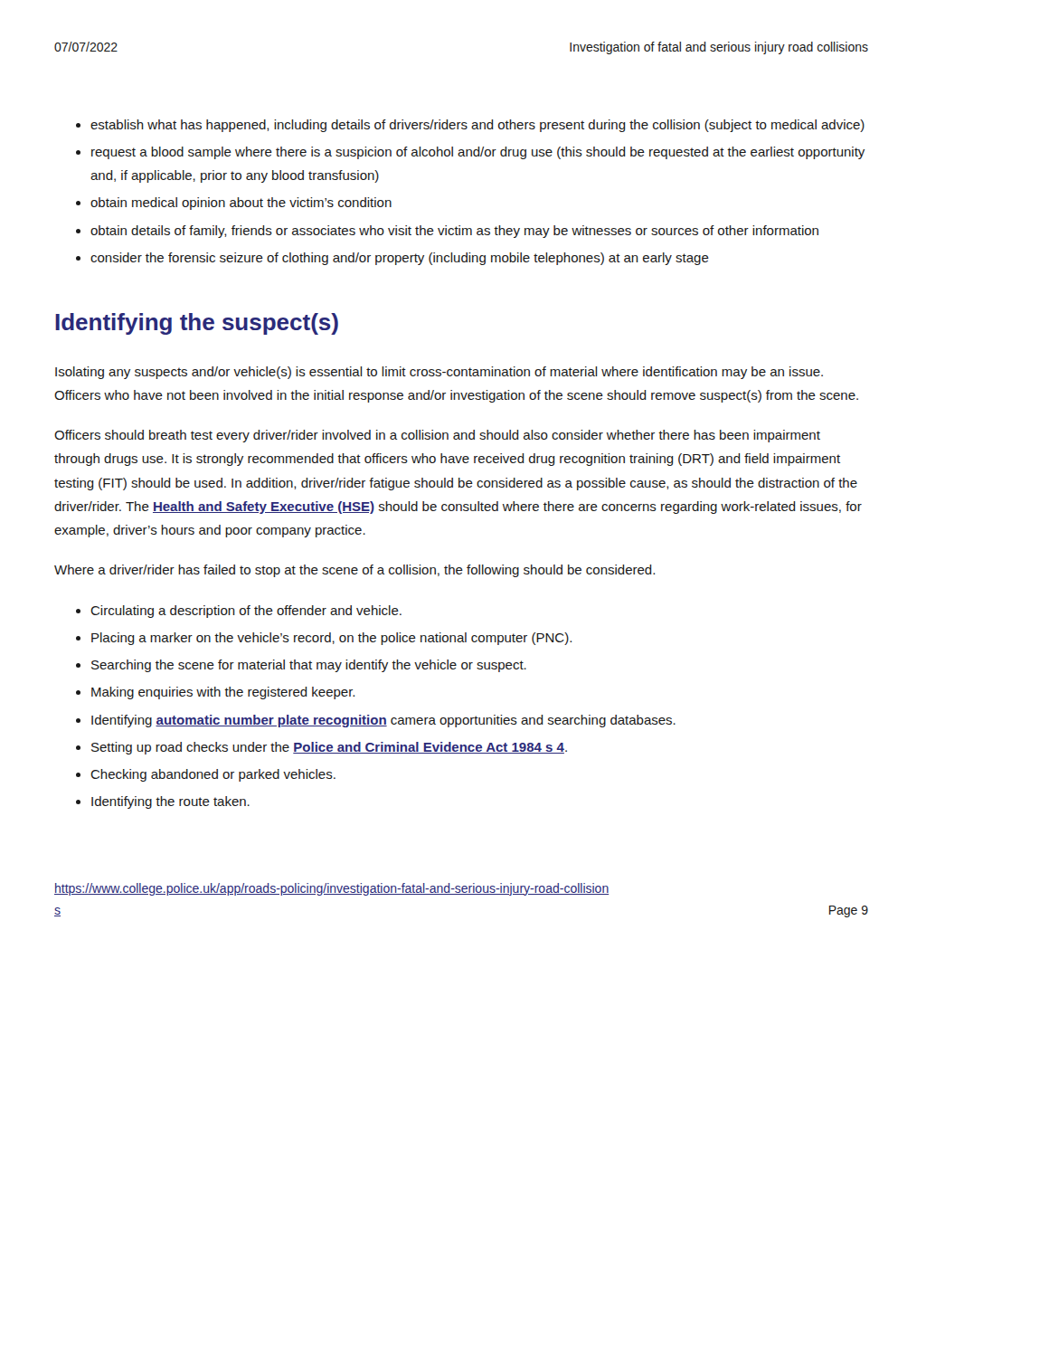07/07/2022
Investigation of fatal and serious injury road collisions
establish what has happened, including details of drivers/riders and others present during the collision (subject to medical advice)
request a blood sample where there is a suspicion of alcohol and/or drug use (this should be requested at the earliest opportunity and, if applicable, prior to any blood transfusion)
obtain medical opinion about the victim’s condition
obtain details of family, friends or associates who visit the victim as they may be witnesses or sources of other information
consider the forensic seizure of clothing and/or property (including mobile telephones) at an early stage
Identifying the suspect(s)
Isolating any suspects and/or vehicle(s) is essential to limit cross-contamination of material where identification may be an issue. Officers who have not been involved in the initial response and/or investigation of the scene should remove suspect(s) from the scene.
Officers should breath test every driver/rider involved in a collision and should also consider whether there has been impairment through drugs use. It is strongly recommended that officers who have received drug recognition training (DRT) and field impairment testing (FIT) should be used. In addition, driver/rider fatigue should be considered as a possible cause, as should the distraction of the driver/rider. The Health and Safety Executive (HSE) should be consulted where there are concerns regarding work-related issues, for example, driver’s hours and poor company practice.
Where a driver/rider has failed to stop at the scene of a collision, the following should be considered.
Circulating a description of the offender and vehicle.
Placing a marker on the vehicle’s record, on the police national computer (PNC).
Searching the scene for material that may identify the vehicle or suspect.
Making enquiries with the registered keeper.
Identifying automatic number plate recognition camera opportunities and searching databases.
Setting up road checks under the Police and Criminal Evidence Act 1984 s 4.
Checking abandoned or parked vehicles.
Identifying the route taken.
https://www.college.police.uk/app/roads-policing/investigation-fatal-and-serious-injury-road-collisions
Page 9